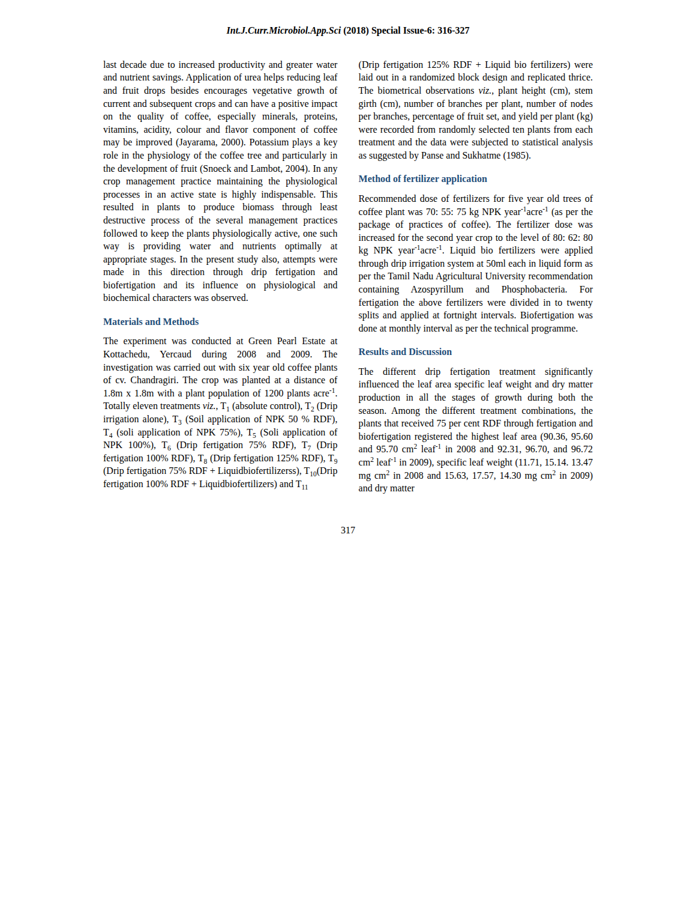Int.J.Curr.Microbiol.App.Sci (2018) Special Issue-6: 316-327
last decade due to increased productivity and greater water and nutrient savings. Application of urea helps reducing leaf and fruit drops besides encourages vegetative growth of current and subsequent crops and can have a positive impact on the quality of coffee, especially minerals, proteins, vitamins, acidity, colour and flavor component of coffee may be improved (Jayarama, 2000). Potassium plays a key role in the physiology of the coffee tree and particularly in the development of fruit (Snoeck and Lambot, 2004). In any crop management practice maintaining the physiological processes in an active state is highly indispensable. This resulted in plants to produce biomass through least destructive process of the several management practices followed to keep the plants physiologically active, one such way is providing water and nutrients optimally at appropriate stages. In the present study also, attempts were made in this direction through drip fertigation and biofertigation and its influence on physiological and biochemical characters was observed.
Materials and Methods
The experiment was conducted at Green Pearl Estate at Kottachedu, Yercaud during 2008 and 2009. The investigation was carried out with six year old coffee plants of cv. Chandragiri. The crop was planted at a distance of 1.8m x 1.8m with a plant population of 1200 plants acre-1. Totally eleven treatments viz., T1 (absolute control), T2 (Drip irrigation alone), T3 (Soil application of NPK 50 % RDF), T4 (soli application of NPK 75%), T5 (Soli application of NPK 100%), T6 (Drip fertigation 75% RDF), T7 (Drip fertigation 100% RDF), T8 (Drip fertigation 125% RDF), T9 (Drip fertigation 75% RDF + Liquidbiofertilizerss), T10(Drip fertigation 100% RDF + Liquidbiofertilizers) and T11
(Drip fertigation 125% RDF + Liquid bio fertilizers) were laid out in a randomized block design and replicated thrice. The biometrical observations viz., plant height (cm), stem girth (cm), number of branches per plant, number of nodes per branches, percentage of fruit set, and yield per plant (kg) were recorded from randomly selected ten plants from each treatment and the data were subjected to statistical analysis as suggested by Panse and Sukhatme (1985).
Method of fertilizer application
Recommended dose of fertilizers for five year old trees of coffee plant was 70: 55: 75 kg NPK year-1acre-1 (as per the package of practices of coffee). The fertilizer dose was increased for the second year crop to the level of 80: 62: 80 kg NPK year-1acre-1. Liquid bio fertilizers were applied through drip irrigation system at 50ml each in liquid form as per the Tamil Nadu Agricultural University recommendation containing Azospyrillum and Phosphobacteria. For fertigation the above fertilizers were divided in to twenty splits and applied at fortnight intervals. Biofertigation was done at monthly interval as per the technical programme.
Results and Discussion
The different drip fertigation treatment significantly influenced the leaf area specific leaf weight and dry matter production in all the stages of growth during both the season. Among the different treatment combinations, the plants that received 75 per cent RDF through fertigation and biofertigation registered the highest leaf area (90.36, 95.60 and 95.70 cm2 leaf-1 in 2008 and 92.31, 96.70, and 96.72 cm2 leaf-1 in 2009), specific leaf weight (11.71, 15.14. 13.47 mg cm2 in 2008 and 15.63, 17.57, 14.30 mg cm2 in 2009) and dry matter
317